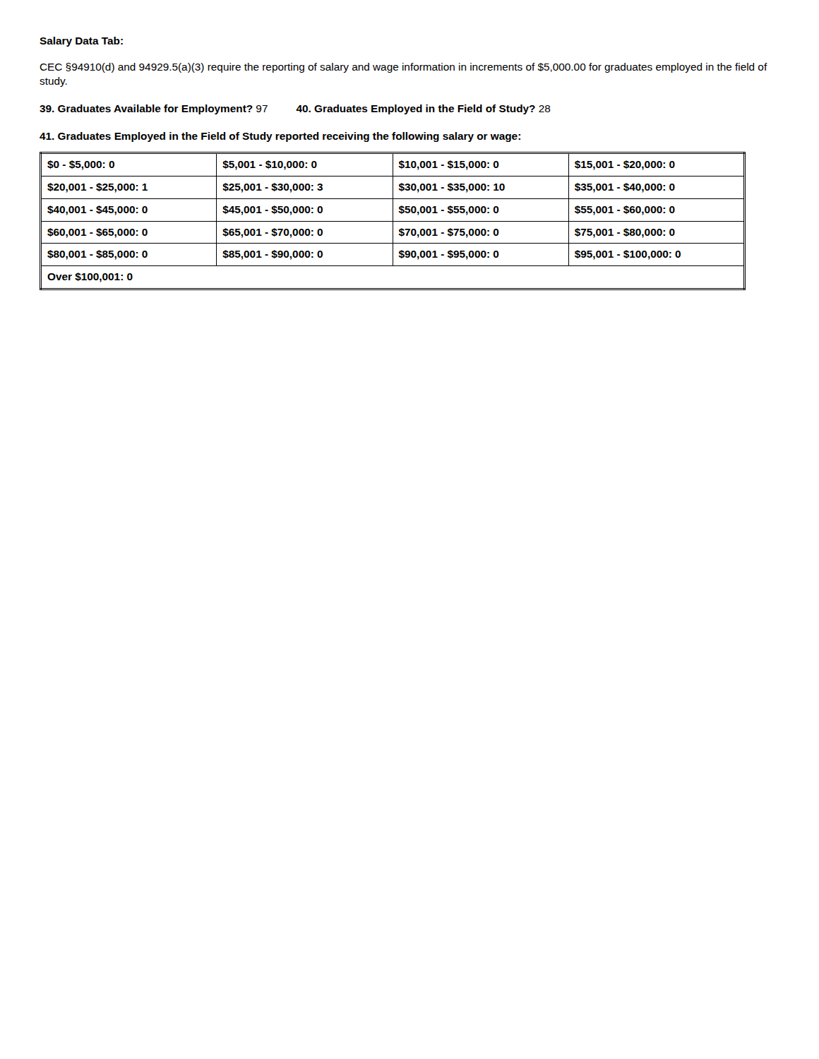Salary Data Tab:
CEC §94910(d) and 94929.5(a)(3) require the reporting of salary and wage information in increments of $5,000.00 for graduates employed in the field of study.
39. Graduates Available for Employment? 97 40. Graduates Employed in the Field of Study? 28
41. Graduates Employed in the Field of Study reported receiving the following salary or wage:
| $0 - $5,000: 0 | $5,001 - $10,000: 0 | $10,001 - $15,000: 0 | $15,001 - $20,000: 0 |
| $20,001 - $25,000: 1 | $25,001 - $30,000: 3 | $30,001 - $35,000: 10 | $35,001 - $40,000: 0 |
| $40,001 - $45,000: 0 | $45,001 - $50,000: 0 | $50,001 - $55,000: 0 | $55,001 - $60,000: 0 |
| $60,001 - $65,000: 0 | $65,001 - $70,000: 0 | $70,001 - $75,000: 0 | $75,001 - $80,000: 0 |
| $80,001 - $85,000: 0 | $85,001 - $90,000: 0 | $90,001 - $95,000: 0 | $95,001 - $100,000: 0 |
| Over $100,001: 0 |